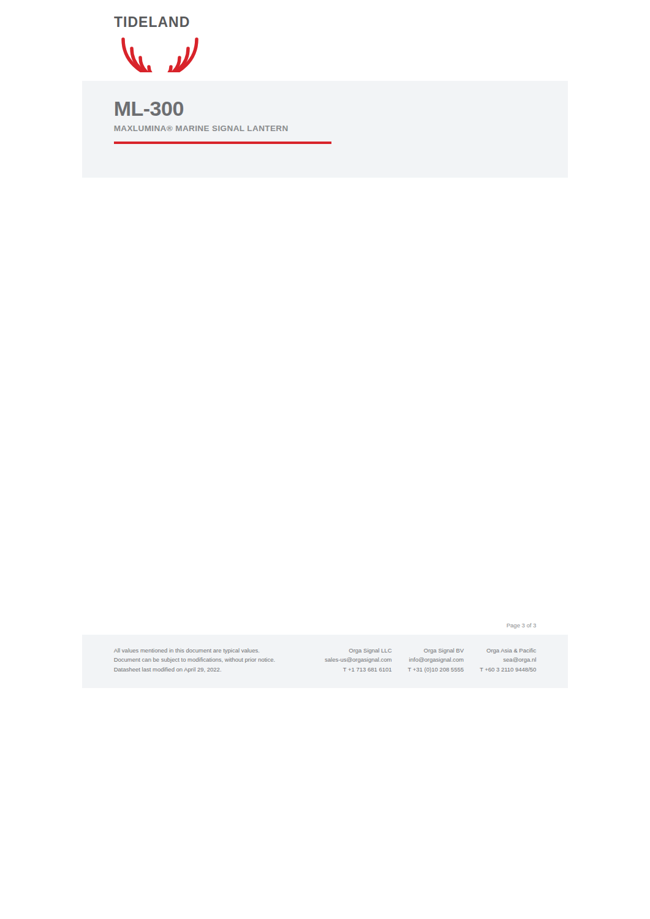TIDELAND
ML-300
MaxLumina® Marine Signal Lantern
Page 3 of 3
All values mentioned in this document are typical values.
Document can be subject to modifications, without prior notice.
Datasheet last modified on April 29, 2022.
Orga Signal LLC sales-us@orgasignal.com
T +1 713 681 6101
Orga Signal BV info@orgasignal.com
T +31 (0)10 208 5555
Orga Asia & Pacific sea@orga.nl
T +60 3 2110 9448/50